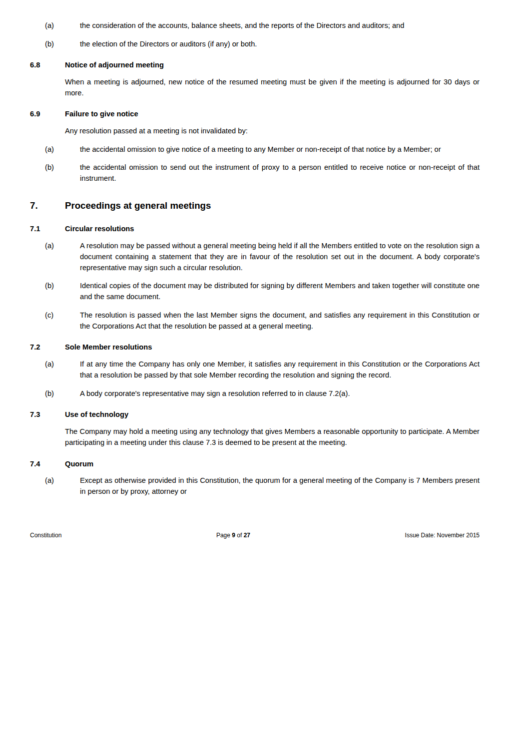(a) the consideration of the accounts, balance sheets, and the reports of the Directors and auditors; and
(b) the election of the Directors or auditors (if any) or both.
6.8 Notice of adjourned meeting
When a meeting is adjourned, new notice of the resumed meeting must be given if the meeting is adjourned for 30 days or more.
6.9 Failure to give notice
Any resolution passed at a meeting is not invalidated by:
(a) the accidental omission to give notice of a meeting to any Member or non-receipt of that notice by a Member; or
(b) the accidental omission to send out the instrument of proxy to a person entitled to receive notice or non-receipt of that instrument.
7. Proceedings at general meetings
7.1 Circular resolutions
(a) A resolution may be passed without a general meeting being held if all the Members entitled to vote on the resolution sign a document containing a statement that they are in favour of the resolution set out in the document. A body corporate's representative may sign such a circular resolution.
(b) Identical copies of the document may be distributed for signing by different Members and taken together will constitute one and the same document.
(c) The resolution is passed when the last Member signs the document, and satisfies any requirement in this Constitution or the Corporations Act that the resolution be passed at a general meeting.
7.2 Sole Member resolutions
(a) If at any time the Company has only one Member, it satisfies any requirement in this Constitution or the Corporations Act that a resolution be passed by that sole Member recording the resolution and signing the record.
(b) A body corporate's representative may sign a resolution referred to in clause 7.2(a).
7.3 Use of technology
The Company may hold a meeting using any technology that gives Members a reasonable opportunity to participate. A Member participating in a meeting under this clause 7.3 is deemed to be present at the meeting.
7.4 Quorum
(a) Except as otherwise provided in this Constitution, the quorum for a general meeting of the Company is 7 Members present in person or by proxy, attorney or
Constitution Page 9 of 27 Issue Date: November 2015